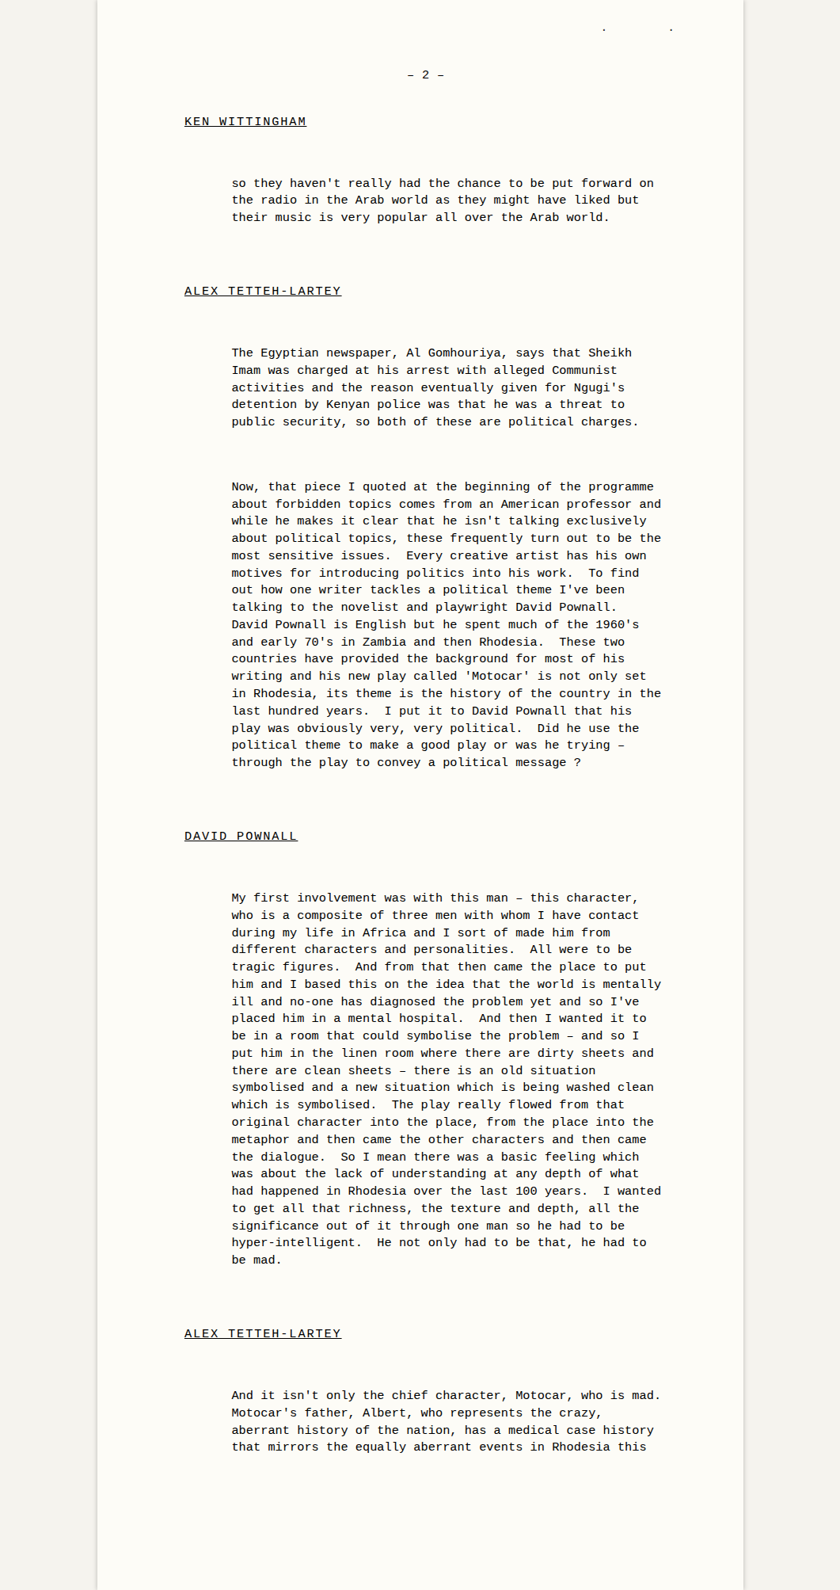. .
– 2 –
KEN WITTINGHAM
so they haven't really had the chance to be put forward on the radio in the Arab world as they might have liked but their music is very popular all over the Arab world.
ALEX TETTEH-LARTEY
The Egyptian newspaper, Al Gomhouriya, says that Sheikh Imam was charged at his arrest with alleged Communist activities and the reason eventually given for Ngugi's detention by Kenyan police was that he was a threat to public security, so both of these are political charges.
Now, that piece I quoted at the beginning of the programme about forbidden topics comes from an American professor and while he makes it clear that he isn't talking exclusively about political topics, these frequently turn out to be the most sensitive issues. Every creative artist has his own motives for introducing politics into his work. To find out how one writer tackles a political theme I've been talking to the novelist and playwright David Pownall. David Pownall is English but he spent much of the 1960's and early 70's in Zambia and then Rhodesia. These two countries have provided the background for most of his writing and his new play called 'Motocar' is not only set in Rhodesia, its theme is the history of the country in the last hundred years. I put it to David Pownall that his play was obviously very, very political. Did he use the political theme to make a good play or was he trying – through the play to convey a political message ?
DAVID POWNALL
My first involvement was with this man – this character, who is a composite of three men with whom I have contact during my life in Africa and I sort of made him from different characters and personalities. All were to be tragic figures. And from that then came the place to put him and I based this on the idea that the world is mentally ill and no-one has diagnosed the problem yet and so I've placed him in a mental hospital. And then I wanted it to be in a room that could symbolise the problem – and so I put him in the linen room where there are dirty sheets and there are clean sheets – there is an old situation symbolised and a new situation which is being washed clean which is symbolised. The play really flowed from that original character into the place, from the place into the metaphor and then came the other characters and then came the dialogue. So I mean there was a basic feeling which was about the lack of understanding at any depth of what had happened in Rhodesia over the last 100 years. I wanted to get all that richness, the texture and depth, all the significance out of it through one man so he had to be hyper-intelligent. He not only had to be that, he had to be mad.
ALEX TETTEH-LARTEY
And it isn't only the chief character, Motocar, who is mad. Motocar's father, Albert, who represents the crazy, aberrant history of the nation, has a medical case history that mirrors the equally aberrant events in Rhodesia this